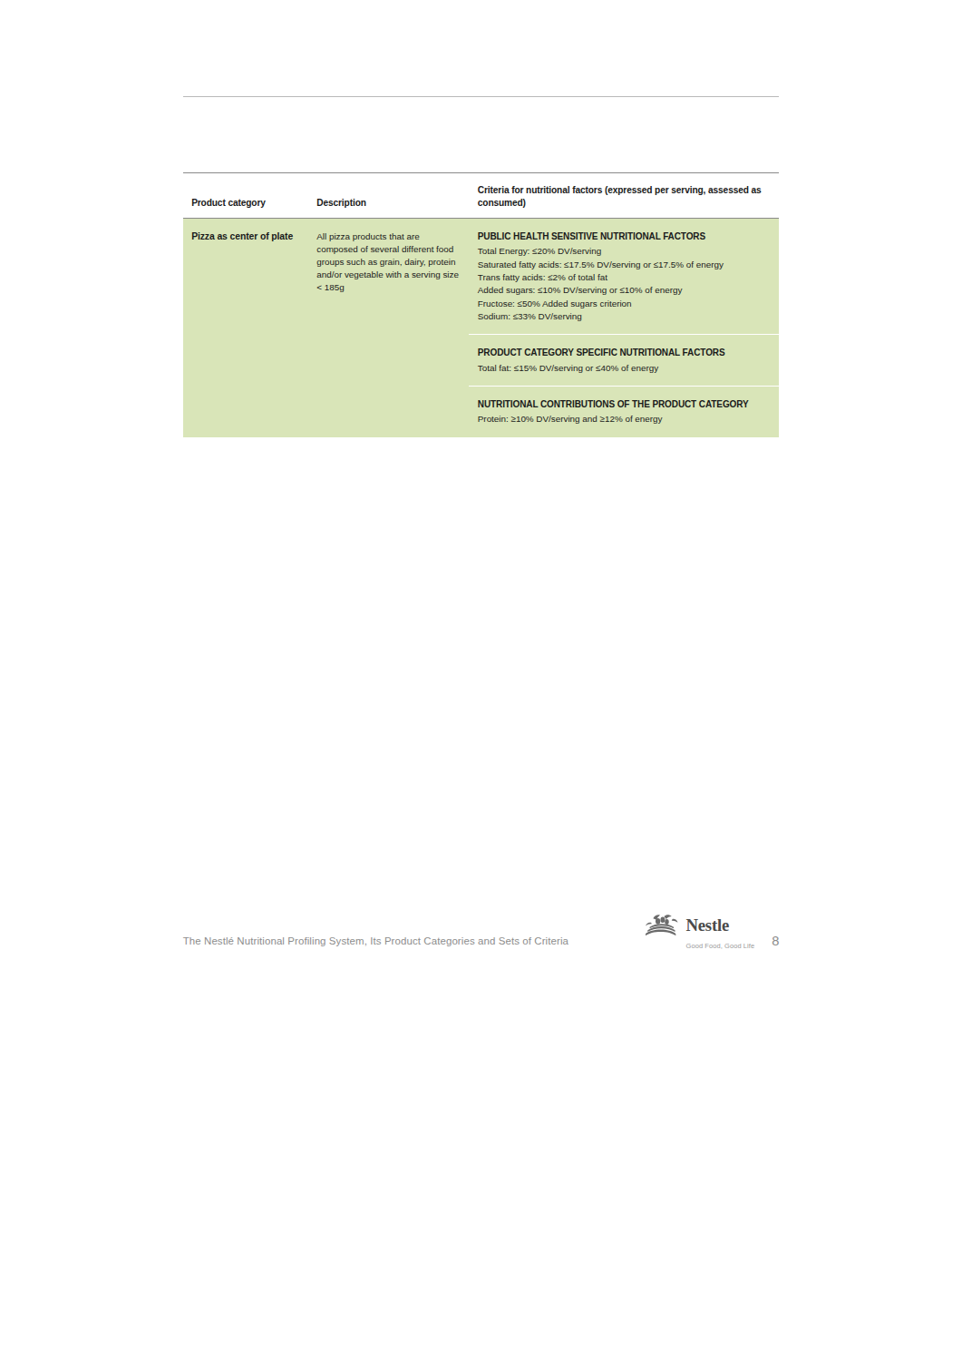| Product category | Description | Criteria for nutritional factors (expressed per serving, assessed as consumed) |
| --- | --- | --- |
| Pizza as center of plate | All pizza products that are composed of several different food groups such as grain, dairy, protein and/or vegetable with a serving size < 185g | PUBLIC HEALTH SENSITIVE NUTRITIONAL FACTORS Total Energy: ≤20% DV/serving Saturated fatty acids: ≤17.5% DV/serving or ≤17.5% of energy Trans fatty acids: ≤2% of total fat Added sugars: ≤10% DV/serving or ≤10% of energy Fructose: ≤50% Added sugars criterion Sodium: ≤33% DV/serving PRODUCT CATEGORY SPECIFIC NUTRITIONAL FACTORS Total fat: ≤15% DV/serving or ≤40% of energy NUTRITIONAL CONTRIBUTIONS OF THE PRODUCT CATEGORY Protein: ≥10% DV/serving and ≥12% of energy |
The Nestlé Nutritional Profiling System, Its Product Categories and Sets of Criteria
Nestle
Good Food, Good Life
8